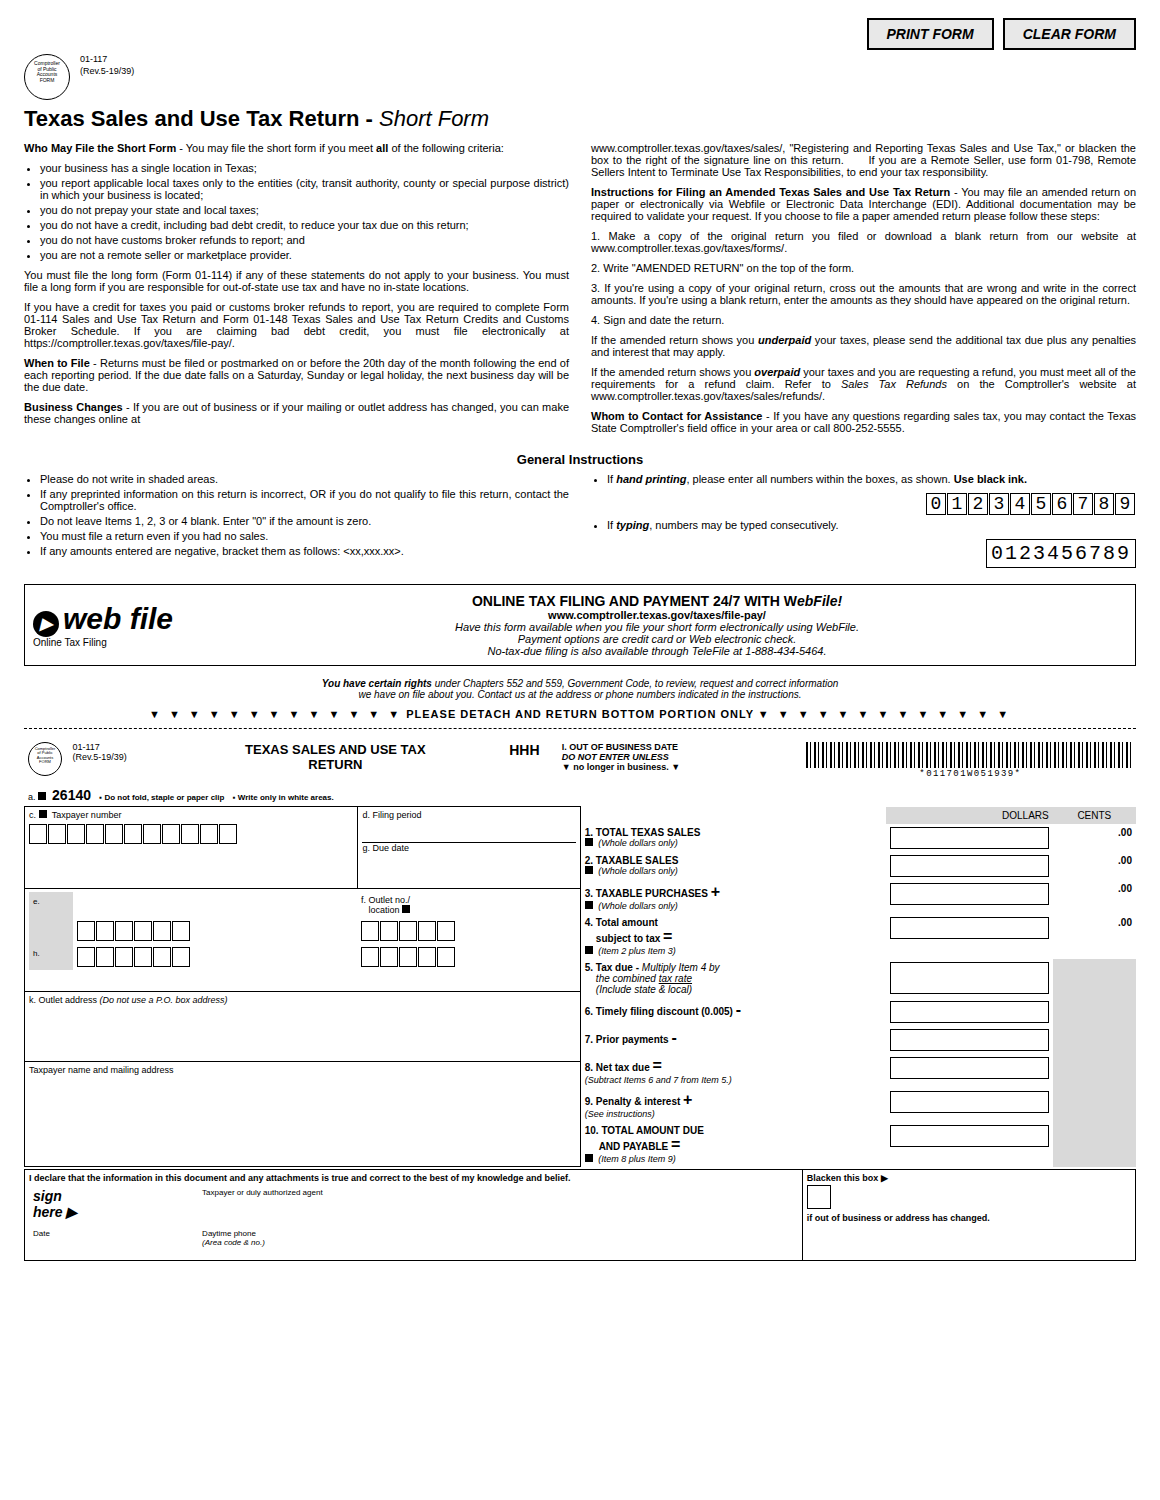PRINT FORM CLEAR FORM
Comptroller
of Public
Accounts
FORM
01-117
(Rev.5-19/39)
Texas Sales and Use Tax Return - Short Form
Who May File the Short Form - You may file the short form if you meet all of the following criteria:
your business has a single location in Texas;
you report applicable local taxes only to the entities (city, transit authority, county or special purpose district) in which your business is located;
you do not prepay your state and local taxes;
you do not have a credit, including bad debt credit, to reduce your tax due on this return;
you do not have customs broker refunds to report; and
you are not a remote seller or marketplace provider.
You must file the long form (Form 01-114) if any of these statements do not apply to your business. You must file a long form if you are responsible for out-of-state use tax and have no in-state locations.
If you have a credit for taxes you paid or customs broker refunds to report, you are required to complete Form 01-114 Sales and Use Tax Return and Form 01-148 Texas Sales and Use Tax Return Credits and Customs Broker Schedule. If you are claiming bad debt credit, you must file electronically at https://comptroller.texas.gov/taxes/file-pay/.
When to File - Returns must be filed or postmarked on or before the 20th day of the month following the end of each reporting period. If the due date falls on a Saturday, Sunday or legal holiday, the next business day will be the due date.
Business Changes - If you are out of business or if your mailing or outlet address has changed, you can make these changes online at
www.comptroller.texas.gov/taxes/sales/, "Registering and Reporting Texas Sales and Use Tax," or blacken the box to the right of the signature line on this return. If you are a Remote Seller, use form 01-798, Remote Sellers Intent to Terminate Use Tax Responsibilities, to end your tax responsibility.
Instructions for Filing an Amended Texas Sales and Use Tax Return - You may file an amended return on paper or electronically via Webfile or Electronic Data Interchange (EDI). Additional documentation may be required to validate your request. If you choose to file a paper amended return please follow these steps:
1. Make a copy of the original return you filed or download a blank return from our website at www.comptroller.texas.gov/taxes/forms/.
2. Write "AMENDED RETURN" on the top of the form.
3. If you're using a copy of your original return, cross out the amounts that are wrong and write in the correct amounts. If you're using a blank return, enter the amounts as they should have appeared on the original return.
4. Sign and date the return.
If the amended return shows you underpaid your taxes, please send the additional tax due plus any penalties and interest that may apply.
If the amended return shows you overpaid your taxes and you are requesting a refund, you must meet all of the requirements for a refund claim. Refer to Sales Tax Refunds on the Comptroller's website at www.comptroller.texas.gov/taxes/sales/refunds/.
Whom to Contact for Assistance - If you have any questions regarding sales tax, you may contact the Texas State Comptroller's field office in your area or call 800-252-5555.
General Instructions
Please do not write in shaded areas.
If any preprinted information on this return is incorrect, OR if you do not qualify to file this return, contact the Comptroller's office.
Do not leave Items 1, 2, 3 or 4 blank. Enter "0" if the amount is zero.
You must file a return even if you had no sales.
If any amounts entered are negative, bracket them as follows: <xx,xxx.xx>.
If hand printing, please enter all numbers within the boxes, as shown. Use black ink.
0123456789
If typing, numbers may be typed consecutively.
0123456789
▶web file
Online Tax Filing
ONLINE TAX FILING AND PAYMENT 24/7 WITH WebFile!
www.comptroller.texas.gov/taxes/file-pay/
Have this form available when you file your short form electronically using WebFile.
Payment options are credit card or Web electronic check.
No-tax-due filing is also available through TeleFile at 1-888-434-5464.
You have certain rights under Chapters 552 and 559, Government Code, to review, request and correct information
we have on file about you. Contact us at the address or phone numbers indicated in the instructions.
▼ ▼ ▼ ▼ ▼ ▼ ▼ ▼ ▼ ▼ ▼ ▼ ▼ PLEASE DETACH AND RETURN BOTTOM PORTION ONLY ▼ ▼ ▼ ▼ ▼ ▼ ▼ ▼ ▼ ▼ ▼ ▼ ▼
| Comptroller of Public Accounts FORM | 01-117 (Rev.5-19/39) | TEXAS SALES AND USE TAX RETURN | HHH | I. OUT OF BUSINESS DATE DO NOT ENTER UNLESS ▼ no longer in business. ▼ | * 0 1 1 7 0 1 W 0 5 1 9 3 9 * |
| a. 26140 ▪ Do not fold, staple or paper clip ▪ Write only in white areas. | |
| c. Taxpayer number | d. Filing period g. Due date | / / DOLLARS / CENTS / / 1. TOTAL TEXAS SALES (Whole dollars only) / / .00 / / 2. TAXABLE SALES (Whole dollars only) / / .00 / / 3. TAXABLE PURCHASES + (Whole dollars only) / / .00 / / 4. Total amount subject to tax = (Item 2 plus Item 3) / / .00 / / 5. Tax due - Multiply Item 4 by the combined tax rate (Include state & local) / / / / 6. Timely filing discount (0.005) - / / / / 7. Prior payments - / / / / 8. Net tax due = (Subtract Items 6 and 7 from Item 5.) / / / / 9. Penalty & interest + (See instructions) / / / / 10. TOTAL AMOUNT DUE AND PAYABLE = (Item 8 plus Item 9) / / / |
| / e. / / f. Outlet no./ location / / h. / / / |
| k. Outlet address (Do not use a P.O. box address) |
| Taxpayer name and mailing address |
| I declare that the information in this document and any attachments is true and correct to the best of my knowledge and belief. / sign here ▶ / Taxpayer or duly authorized agent / / Date / Daytime phone (Area code & no.) / | Blacken this box ▶ if out of business or address has changed. |